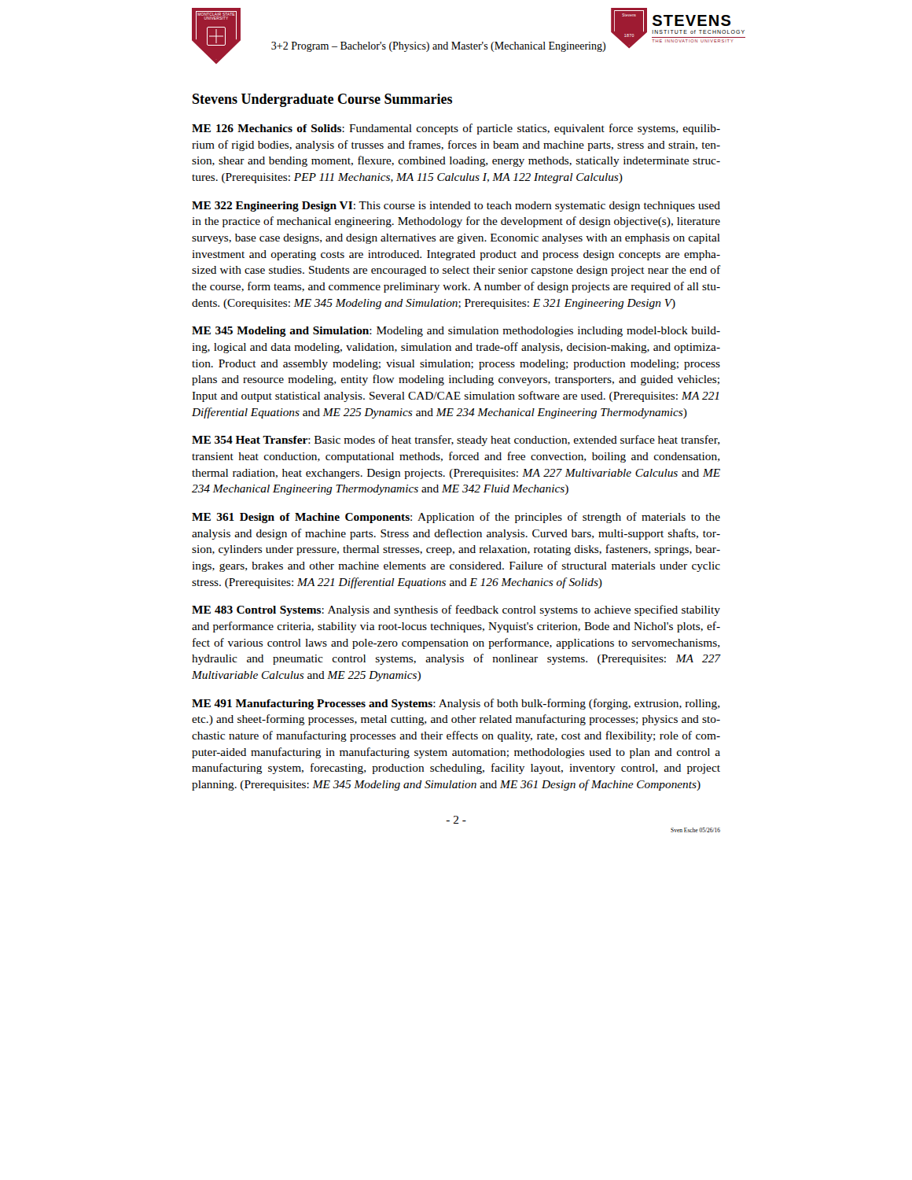Montclair State
University
3+2 Program – Bachelor's (Physics) and Master's (Mechanical Engineering)
Stevens
1870
STEVENS INSTITUTE of TECHNOLOGY THE INNOVATION UNIVERSITY
Stevens Undergraduate Course Summaries
ME 126 Mechanics of Solids: Fundamental concepts of particle statics, equivalent force systems, equilibrium of rigid bodies, analysis of trusses and frames, forces in beam and machine parts, stress and strain, tension, shear and bending moment, flexure, combined loading, energy methods, statically indeterminate structures. (Prerequisites: PEP 111 Mechanics, MA 115 Calculus I, MA 122 Integral Calculus)
ME 322 Engineering Design VI: This course is intended to teach modern systematic design techniques used in the practice of mechanical engineering. Methodology for the development of design objective(s), literature surveys, base case designs, and design alternatives are given. Economic analyses with an emphasis on capital investment and operating costs are introduced. Integrated product and process design concepts are emphasized with case studies. Students are encouraged to select their senior capstone design project near the end of the course, form teams, and commence preliminary work. A number of design projects are required of all students. (Corequisites: ME 345 Modeling and Simulation; Prerequisites: E 321 Engineering Design V)
ME 345 Modeling and Simulation: Modeling and simulation methodologies including model-block building, logical and data modeling, validation, simulation and trade-off analysis, decision-making, and optimization. Product and assembly modeling; visual simulation; process modeling; production modeling; process plans and resource modeling, entity flow modeling including conveyors, transporters, and guided vehicles; Input and output statistical analysis. Several CAD/CAE simulation software are used. (Prerequisites: MA 221 Differential Equations and ME 225 Dynamics and ME 234 Mechanical Engineering Thermodynamics)
ME 354 Heat Transfer: Basic modes of heat transfer, steady heat conduction, extended surface heat transfer, transient heat conduction, computational methods, forced and free convection, boiling and condensation, thermal radiation, heat exchangers. Design projects. (Prerequisites: MA 227 Multivariable Calculus and ME 234 Mechanical Engineering Thermodynamics and ME 342 Fluid Mechanics)
ME 361 Design of Machine Components: Application of the principles of strength of materials to the analysis and design of machine parts. Stress and deflection analysis. Curved bars, multi-support shafts, torsion, cylinders under pressure, thermal stresses, creep, and relaxation, rotating disks, fasteners, springs, bearings, gears, brakes and other machine elements are considered. Failure of structural materials under cyclic stress. (Prerequisites: MA 221 Differential Equations and E 126 Mechanics of Solids)
ME 483 Control Systems: Analysis and synthesis of feedback control systems to achieve specified stability and performance criteria, stability via root-locus techniques, Nyquist's criterion, Bode and Nichol's plots, effect of various control laws and pole-zero compensation on performance, applications to servomechanisms, hydraulic and pneumatic control systems, analysis of nonlinear systems. (Prerequisites: MA 227 Multivariable Calculus and ME 225 Dynamics)
ME 491 Manufacturing Processes and Systems: Analysis of both bulk-forming (forging, extrusion, rolling, etc.) and sheet-forming processes, metal cutting, and other related manufacturing processes; physics and stochastic nature of manufacturing processes and their effects on quality, rate, cost and flexibility; role of computer-aided manufacturing in manufacturing system automation; methodologies used to plan and control a manufacturing system, forecasting, production scheduling, facility layout, inventory control, and project planning. (Prerequisites: ME 345 Modeling and Simulation and ME 361 Design of Machine Components)
- 2 -
Sven Esche 05/26/16